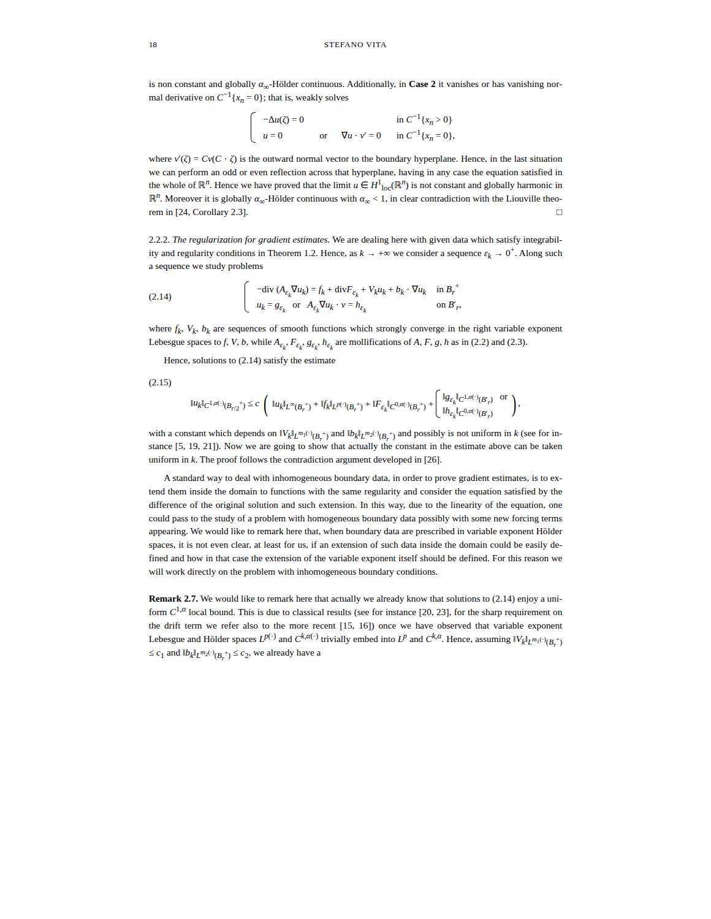18
STEFANO VITA
is non constant and globally α∞-Hölder continuous. Additionally, in Case 2 it vanishes or has vanishing normal derivative on C−1{xn = 0}; that is, weakly solves
| −Δ u ( ζ ) = 0 | | in C −1 { x n > 0} |
| u = 0 | or ∇ u · ν ′ = 0 | in C −1 { x n = 0}, |
where ν′(ζ) = Cν(C · ζ) is the outward normal vector to the boundary hyperplane. Hence, in the last situation we can perform an odd or even reflection across that hyperplane, having in any case the equation satisfied in the whole of ℝn. Hence we have proved that the limit u ∈ H1loc(ℝn) is not constant and globally harmonic in ℝn. Moreover it is globally α∞-Hölder continuous with α∞ < 1, in clear contradiction with the Liouville theorem in [24, Corollary 2.3].□
2.2.2. The regularization for gradient estimates. We are dealing here with given data which satisfy integrability and regularity conditions in Theorem 1.2. Hence, as k → +∞ we consider a sequence εk → 0+. Along such a sequence we study problems
(2.14)
| −div ( A ε k ∇ u k ) = f k + div F ε k + V k u k + b k · ∇ u k | in B r + |
| u k = g ε k or A ε k ∇ u k · ν = h ε k | on B ′ r , |
where fk, Vk, bk are sequences of smooth functions which strongly converge in the right variable exponent Lebesgue spaces to f, V, b, while Aεk, Fεk, gεk, hεk are mollifications of A, F, g, h as in (2.2) and (2.3).
Hence, solutions to (2.14) satisfy the estimate
(2.15)
‖uk‖C1,α(·)(Br/2+) ≤ c ( ‖uk‖L∞(Br+) + ‖fk‖Lp(·)(Br+) + ‖Fεk‖C0,α(·)(Br+) + ‖gεk‖C1,α(·)(B′r) or ‖hεk‖C0,α(·)(B′r) ),
with a constant which depends on ‖Vk‖Lm1(·)(Br+) and ‖bk‖Lm2(·)(Br+) and possibly is not uniform in k (see for instance [5, 19, 21]). Now we are going to show that actually the constant in the estimate above can be taken uniform in k. The proof follows the contradiction argument developed in [26].
A standard way to deal with inhomogeneous boundary data, in order to prove gradient estimates, is to extend them inside the domain to functions with the same regularity and consider the equation satisfied by the difference of the original solution and such extension. In this way, due to the linearity of the equation, one could pass to the study of a problem with homogeneous boundary data possibly with some new forcing terms appearing. We would like to remark here that, when boundary data are prescribed in variable exponent Hölder spaces, it is not even clear, at least for us, if an extension of such data inside the domain could be easily defined and how in that case the extension of the variable exponent itself should be defined. For this reason we will work directly on the problem with inhomogeneous boundary conditions.
Remark 2.7. We would like to remark here that actually we already know that solutions to (2.14) enjoy a uniform C1,α local bound. This is due to classical results (see for instance [20, 23], for the sharp requirement on the drift term we refer also to the more recent [15, 16]) once we have observed that variable exponent Lebesgue and Hölder spaces Lp(·) and Ck,α(·) trivially embed into Lp and Ck,α. Hence, assuming ‖Vk‖Lm1(·)(Br+) ≤ c1 and ‖bk‖Lm2(·)(Br+) ≤ c2, we already have a